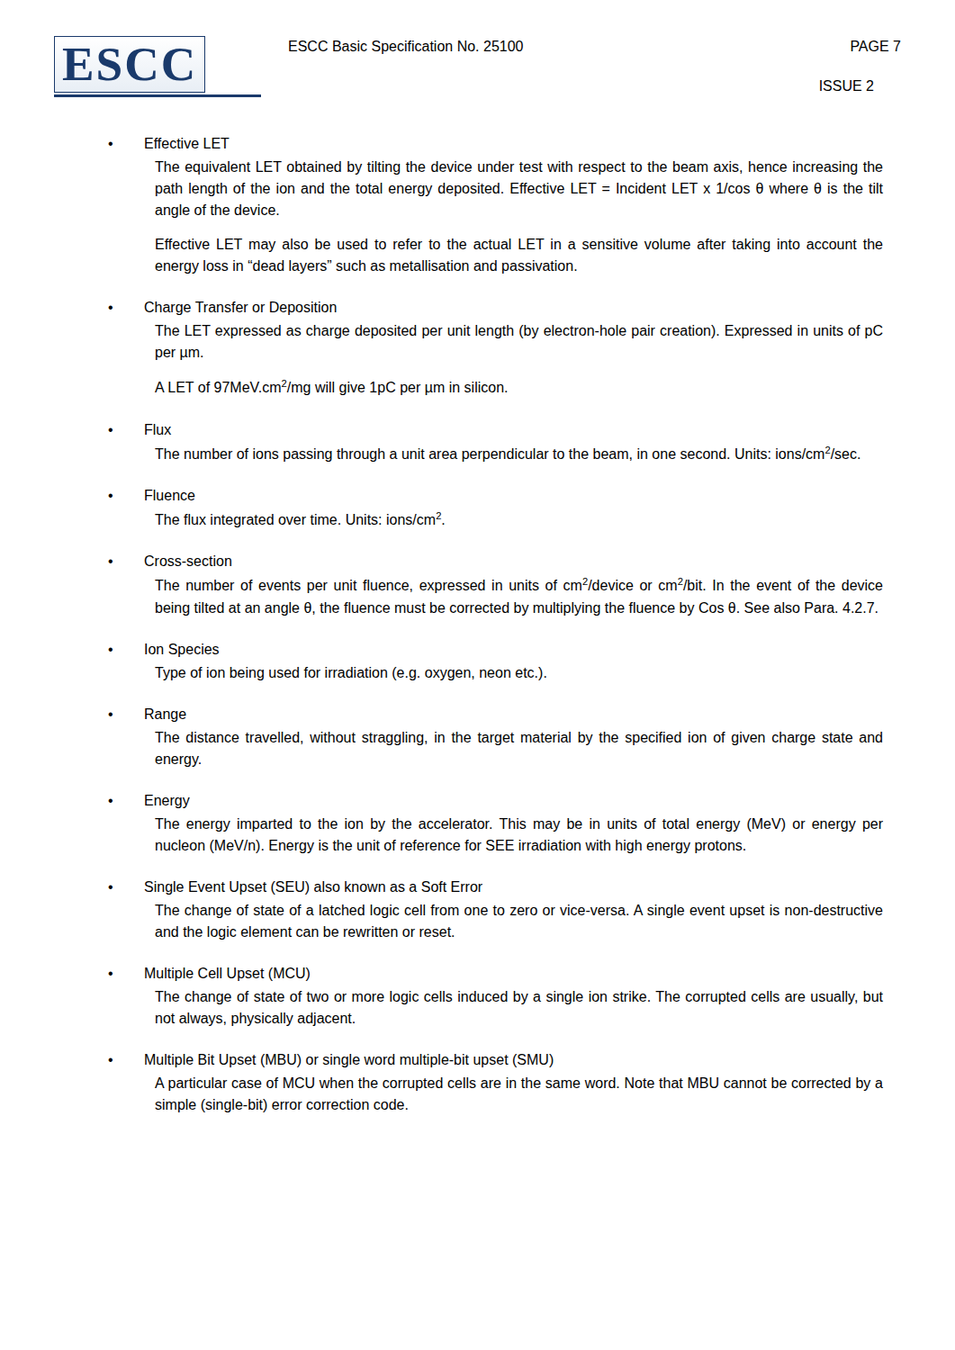ESCC
ESCC Basic Specification No. 25100 PAGE 7
ISSUE 2
Effective LET The equivalent LET obtained by tilting the device under test with respect to the beam axis, hence increasing the path length of the ion and the total energy deposited. Effective LET = Incident LET x 1/cos θ where θ is the tilt angle of the device. Effective LET may also be used to refer to the actual LET in a sensitive volume after taking into account the energy loss in “dead layers” such as metallisation and passivation.
Charge Transfer or Deposition The LET expressed as charge deposited per unit length (by electron-hole pair creation). Expressed in units of pC per µm. A LET of 97MeV.cm2/mg will give 1pC per µm in silicon.
Flux The number of ions passing through a unit area perpendicular to the beam, in one second. Units: ions/cm2/sec.
Fluence The flux integrated over time. Units: ions/cm2.
Cross-section The number of events per unit fluence, expressed in units of cm2/device or cm2/bit. In the event of the device being tilted at an angle θ, the fluence must be corrected by multiplying the fluence by Cos θ. See also Para. 4.2.7.
Ion Species Type of ion being used for irradiation (e.g. oxygen, neon etc.).
Range The distance travelled, without straggling, in the target material by the specified ion of given charge state and energy.
Energy The energy imparted to the ion by the accelerator. This may be in units of total energy (MeV) or energy per nucleon (MeV/n). Energy is the unit of reference for SEE irradiation with high energy protons.
Single Event Upset (SEU) also known as a Soft Error The change of state of a latched logic cell from one to zero or vice-versa. A single event upset is non-destructive and the logic element can be rewritten or reset.
Multiple Cell Upset (MCU) The change of state of two or more logic cells induced by a single ion strike. The corrupted cells are usually, but not always, physically adjacent.
Multiple Bit Upset (MBU) or single word multiple-bit upset (SMU) A particular case of MCU when the corrupted cells are in the same word. Note that MBU cannot be corrected by a simple (single-bit) error correction code.